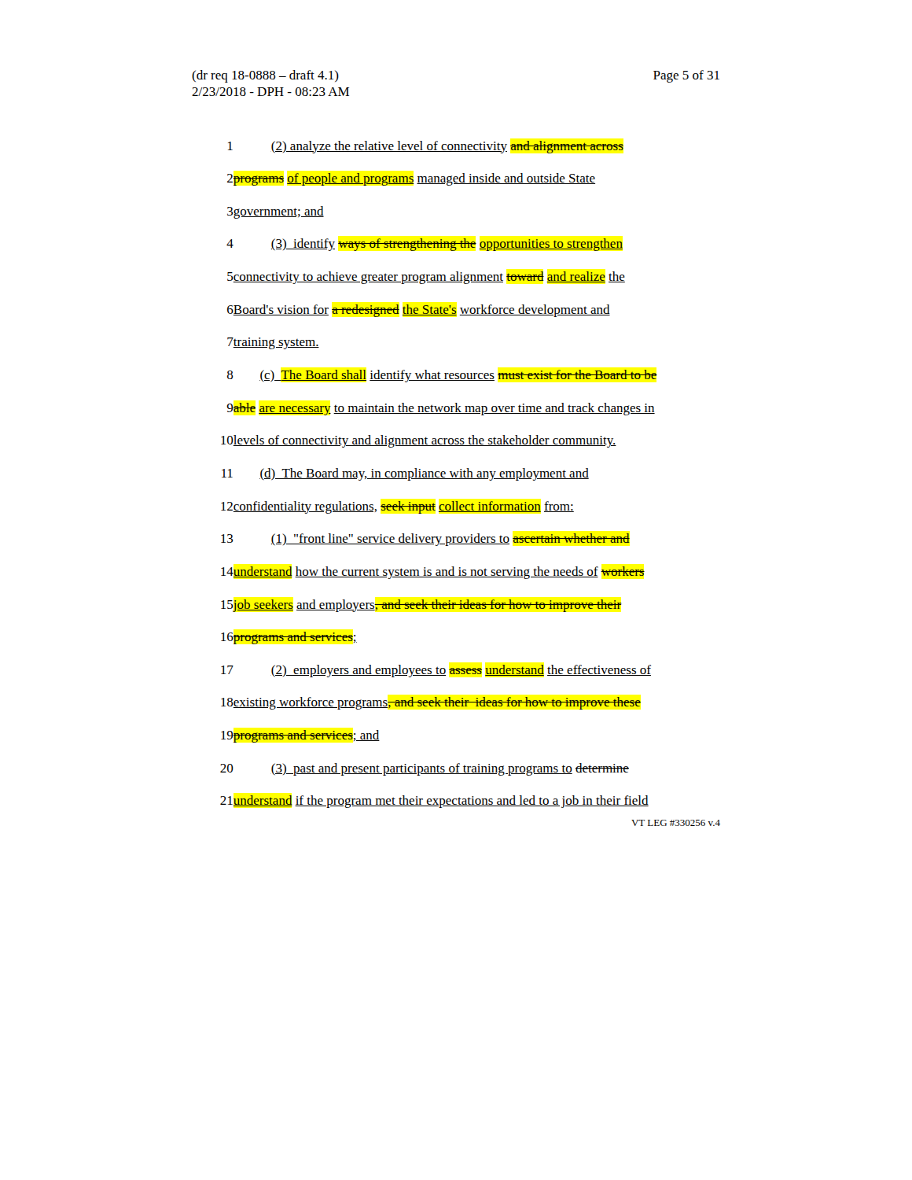(dr req 18-0888 – draft 4.1)
2/23/2018 - DPH - 08:23 AM
Page 5 of 31
| 1 | (2) analyze the relative level of connectivity and alignment across |
| 2 | programs of people and programs managed inside and outside State |
| 3 | government; and |
| 4 | (3) identify ways of strengthening the opportunities to strengthen |
| 5 | connectivity to achieve greater program alignment toward and realize the |
| 6 | Board's vision for a redesigned the State's workforce development and |
| 7 | training system. |
| 8 | (c) The Board shall identify what resources must exist for the Board to be |
| 9 | able are necessary to maintain the network map over time and track changes in |
| 10 | levels of connectivity and alignment across the stakeholder community. |
| 11 | (d) The Board may, in compliance with any employment and |
| 12 | confidentiality regulations, seek input collect information from: |
| 13 | (1) "front line" service delivery providers to ascertain whether and |
| 14 | understand how the current system is and is not serving the needs of workers |
| 15 | job seekers and employers , and seek their ideas for how to improve their |
| 16 | programs and services ; |
| 17 | (2) employers and employees to assess understand the effectiveness of |
| 18 | existing workforce programs , and seek their ideas for how to improve these |
| 19 | programs and services ; and |
| 20 | (3) past and present participants of training programs to determine |
| 21 | understand if the program met their expectations and led to a job in their field |
VT LEG #330256 v.4